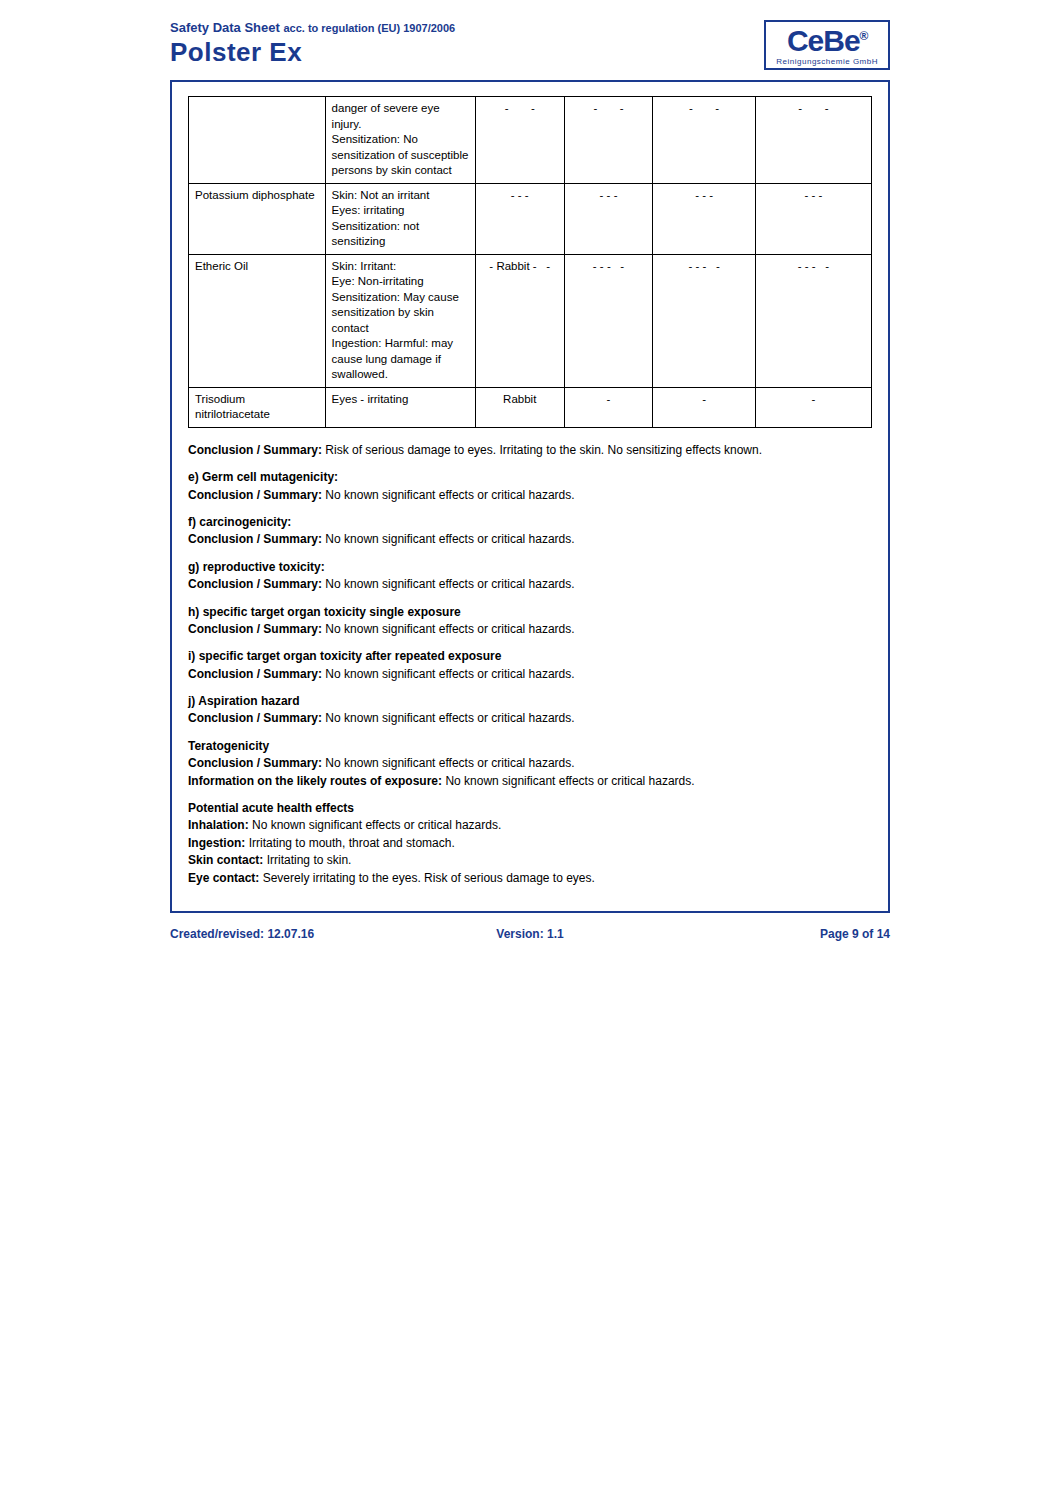Safety Data Sheet acc. to regulation (EU) 1907/2006
Polster Ex
CeBe®
Reinigungschemie GmbH
| | danger of severe eye injury. Sensitization: No sensitization of susceptible persons by skin contact | - - | - - | - - | - - |
| Potassium diphosphate | Skin: Not an irritant Eyes: irritating Sensitization: not sensitizing | - - - | - - - | - - - | - - - |
| Etheric Oil | Skin: Irritant: Eye: Non-irritating Sensitization: May cause sensitization by skin contact Ingestion: Harmful: may cause lung damage if swallowed. | - Rabbit - - | - - - - | - - - - | - - - - |
| Trisodium nitrilotriacetate | Eyes - irritating | Rabbit | - | - | - |
Conclusion / Summary: Risk of serious damage to eyes. Irritating to the skin. No sensitizing effects known.
e) Germ cell mutagenicity:
Conclusion / Summary: No known significant effects or critical hazards.
f) carcinogenicity:
Conclusion / Summary: No known significant effects or critical hazards.
g) reproductive toxicity:
Conclusion / Summary: No known significant effects or critical hazards.
h) specific target organ toxicity single exposure
Conclusion / Summary: No known significant effects or critical hazards.
i) specific target organ toxicity after repeated exposure
Conclusion / Summary: No known significant effects or critical hazards.
j) Aspiration hazard
Conclusion / Summary: No known significant effects or critical hazards.
Teratogenicity
Conclusion / Summary: No known significant effects or critical hazards.
Information on the likely routes of exposure: No known significant effects or critical hazards.
Potential acute health effects
Inhalation: No known significant effects or critical hazards.
Ingestion: Irritating to mouth, throat and stomach.
Skin contact: Irritating to skin.
Eye contact: Severely irritating to the eyes. Risk of serious damage to eyes.
Created/revised: 12.07.16
Version: 1.1
Page 9 of 14